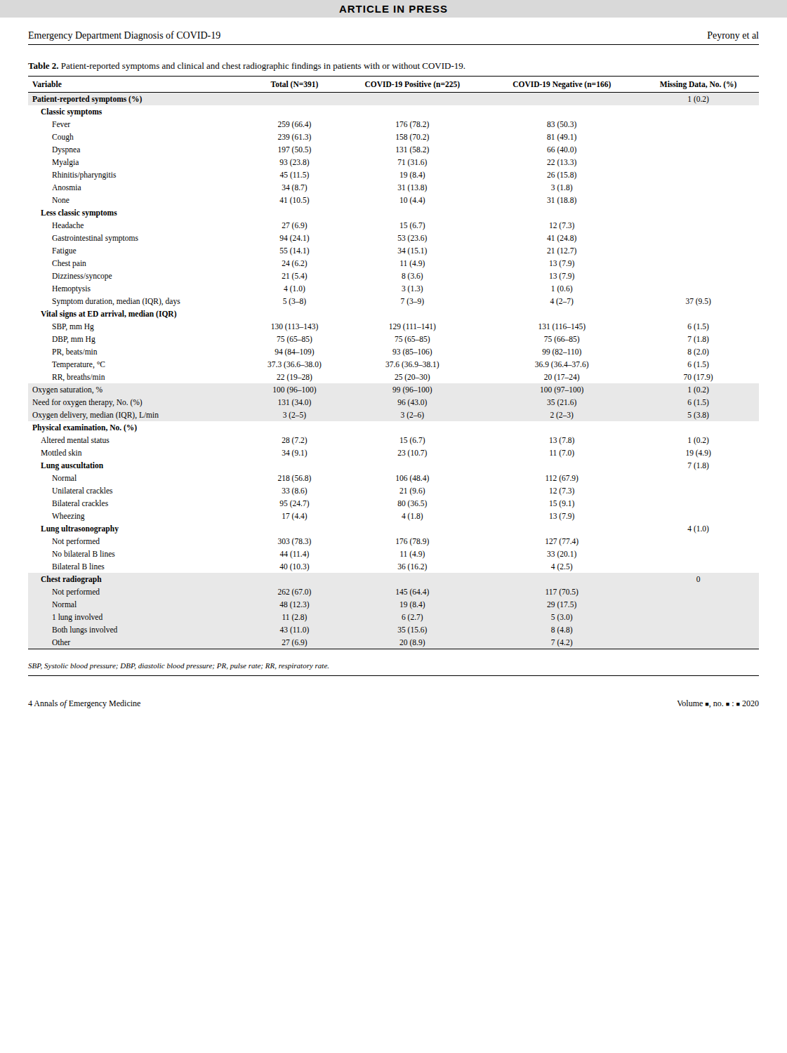ARTICLE IN PRESS
Emergency Department Diagnosis of COVID-19 Peyrony et al
Table 2. Patient-reported symptoms and clinical and chest radiographic findings in patients with or without COVID-19.
| Variable | Total (N=391) | COVID-19 Positive (n=225) | COVID-19 Negative (n=166) | Missing Data, No. (%) |
| --- | --- | --- | --- | --- |
| Patient-reported symptoms (%) | | | | 1 (0.2) |
| Classic symptoms | | | | |
| Fever | 259 (66.4) | 176 (78.2) | 83 (50.3) | |
| Cough | 239 (61.3) | 158 (70.2) | 81 (49.1) | |
| Dyspnea | 197 (50.5) | 131 (58.2) | 66 (40.0) | |
| Myalgia | 93 (23.8) | 71 (31.6) | 22 (13.3) | |
| Rhinitis/pharyngitis | 45 (11.5) | 19 (8.4) | 26 (15.8) | |
| Anosmia | 34 (8.7) | 31 (13.8) | 3 (1.8) | |
| None | 41 (10.5) | 10 (4.4) | 31 (18.8) | |
| Less classic symptoms | | | | |
| Headache | 27 (6.9) | 15 (6.7) | 12 (7.3) | |
| Gastrointestinal symptoms | 94 (24.1) | 53 (23.6) | 41 (24.8) | |
| Fatigue | 55 (14.1) | 34 (15.1) | 21 (12.7) | |
| Chest pain | 24 (6.2) | 11 (4.9) | 13 (7.9) | |
| Dizziness/syncope | 21 (5.4) | 8 (3.6) | 13 (7.9) | |
| Hemoptysis | 4 (1.0) | 3 (1.3) | 1 (0.6) | |
| Symptom duration, median (IQR), days | 5 (3–8) | 7 (3–9) | 4 (2–7) | 37 (9.5) |
| Vital signs at ED arrival, median (IQR) | | | | |
| SBP, mm Hg | 130 (113–143) | 129 (111–141) | 131 (116–145) | 6 (1.5) |
| DBP, mm Hg | 75 (65–85) | 75 (65–85) | 75 (66–85) | 7 (1.8) |
| PR, beats/min | 94 (84–109) | 93 (85–106) | 99 (82–110) | 8 (2.0) |
| Temperature, °C | 37.3 (36.6–38.0) | 37.6 (36.9–38.1) | 36.9 (36.4–37.6) | 6 (1.5) |
| RR, breaths/min | 22 (19–28) | 25 (20–30) | 20 (17–24) | 70 (17.9) |
| Oxygen saturation, % | 100 (96–100) | 99 (96–100) | 100 (97–100) | 1 (0.2) |
| Need for oxygen therapy, No. (%) | 131 (34.0) | 96 (43.0) | 35 (21.6) | 6 (1.5) |
| Oxygen delivery, median (IQR), L/min | 3 (2–5) | 3 (2–6) | 2 (2–3) | 5 (3.8) |
| Physical examination, No. (%) | | | | |
| Altered mental status | 28 (7.2) | 15 (6.7) | 13 (7.8) | 1 (0.2) |
| Mottled skin | 34 (9.1) | 23 (10.7) | 11 (7.0) | 19 (4.9) |
| Lung auscultation | | | | 7 (1.8) |
| Normal | 218 (56.8) | 106 (48.4) | 112 (67.9) | |
| Unilateral crackles | 33 (8.6) | 21 (9.6) | 12 (7.3) | |
| Bilateral crackles | 95 (24.7) | 80 (36.5) | 15 (9.1) | |
| Wheezing | 17 (4.4) | 4 (1.8) | 13 (7.9) | |
| Lung ultrasonography | | | | 4 (1.0) |
| Not performed | 303 (78.3) | 176 (78.9) | 127 (77.4) | |
| No bilateral B lines | 44 (11.4) | 11 (4.9) | 33 (20.1) | |
| Bilateral B lines | 40 (10.3) | 36 (16.2) | 4 (2.5) | |
| Chest radiograph | | | | 0 |
| Not performed | 262 (67.0) | 145 (64.4) | 117 (70.5) | |
| Normal | 48 (12.3) | 19 (8.4) | 29 (17.5) | |
| 1 lung involved | 11 (2.8) | 6 (2.7) | 5 (3.0) | |
| Both lungs involved | 43 (11.0) | 35 (15.6) | 8 (4.8) | |
| Other | 27 (6.9) | 20 (8.9) | 7 (4.2) | |
SBP, Systolic blood pressure; DBP, diastolic blood pressure; PR, pulse rate; RR, respiratory rate.
4 Annals of Emergency Medicine Volume ■, no. ■ : ■ 2020